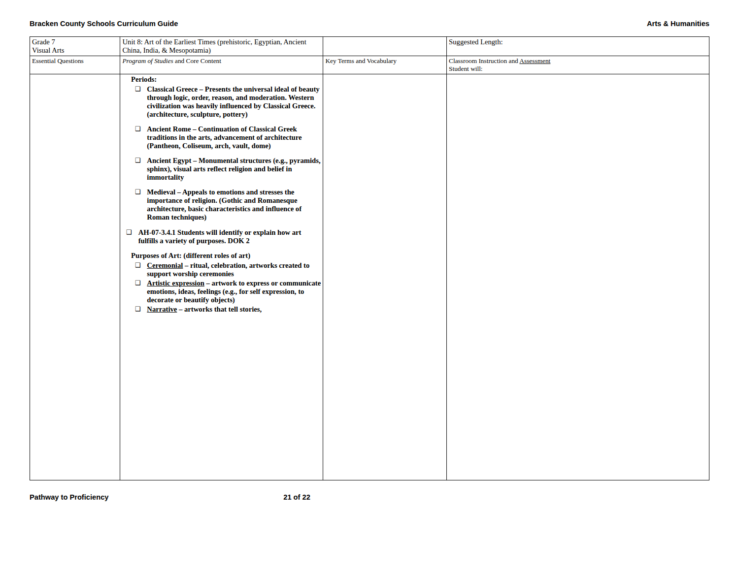Bracken County Schools Curriculum Guide
Arts & Humanities
| Grade 7 Visual Arts | Unit 8: Art of the Earliest Times (prehistoric, Egyptian, Ancient China, India, & Mesopotamia) | | Suggested Length: |
| Essential Questions | Program of Studies and Core Content | Key Terms and Vocabulary | Classroom Instruction and Assessment Student will: |
| | Periods: Classical Greece – Presents the universal ideal of beauty through logic, order, reason, and moderation. Western civilization was heavily influenced by Classical Greece. (architecture, sculpture, pottery) Ancient Rome – Continuation of Classical Greek traditions in the arts, advancement of architecture (Pantheon, Coliseum, arch, vault, dome) Ancient Egypt – Monumental structures (e.g., pyramids, sphinx), visual arts reflect religion and belief in immortality Medieval – Appeals to emotions and stresses the importance of religion. (Gothic and Romanesque architecture, basic characteristics and influence of Roman techniques) AH-07-3.4.1 Students will identify or explain how art fulfills a variety of purposes. DOK 2 Purposes of Art: (different roles of art) Ceremonial – ritual, celebration, artworks created to support worship ceremonies Artistic expression – artwork to express or communicate emotions, ideas, feelings (e.g., for self expression, to decorate or beautify objects) Narrative – artworks that tell stories, | | |
Pathway to Proficiency
21 of 22